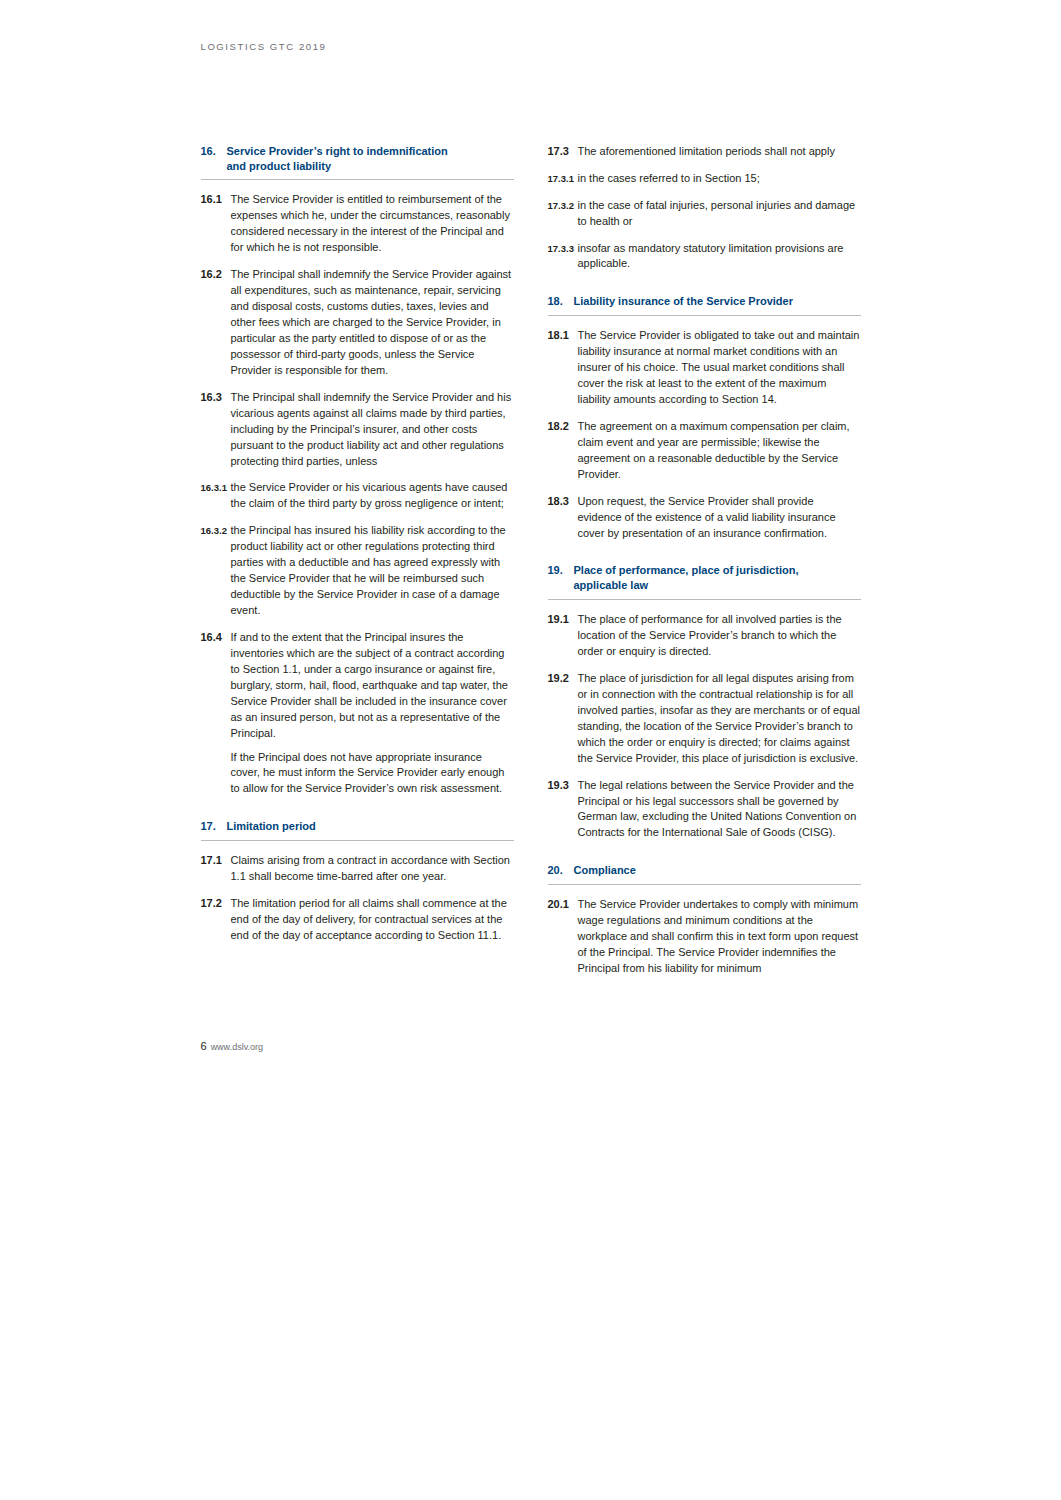Logistics GTC 2019
16. Service Provider’s right to indemnification
and product liability
16.1
The Service Provider is entitled to reimbursement of the expenses which he, under the circumstances, reasonably considered necessary in the interest of the Principal and for which he is not responsible.
16.2
The Principal shall indemnify the Service Provider against all expenditures, such as maintenance, repair, servicing and disposal costs, customs duties, taxes, levies and other fees which are charged to the Service Provider, in particular as the party entitled to dispose of or as the possessor of third-party goods, unless the Service Provider is responsible for them.
16.3
The Principal shall indemnify the Service Provider and his vicarious agents against all claims made by third parties, including by the Principal’s insurer, and other costs pursuant to the product liability act and other regulations protecting third parties, unless
16.3.1
the Service Provider or his vicarious agents have caused the claim of the third party by gross negligence or intent;
16.3.2
the Principal has insured his liability risk according to the product liability act or other regulations protecting third parties with a deductible and has agreed expressly with the Service Provider that he will be reimbursed such deductible by the Service Provider in case of a damage event.
16.4
If and to the extent that the Principal insures the inventories which are the subject of a contract according to Section 1.1, under a cargo insurance or against fire, burglary, storm, hail, flood, earthquake and tap water, the Service Provider shall be included in the insurance cover as an insured person, but not as a representative of the Principal.
If the Principal does not have appropriate insurance cover, he must inform the Service Provider early enough to allow for the Service Provider’s own risk assessment.
17. Limitation period
17.1
Claims arising from a contract in accordance with Section 1.1 shall become time-barred after one year.
17.2
The limitation period for all claims shall commence at the end of the day of delivery, for contractual services at the end of the day of acceptance according to Section 11.1.
17.3
The aforementioned limitation periods shall not apply
17.3.1
in the cases referred to in Section 15;
17.3.2
in the case of fatal injuries, personal injuries and damage to health or
17.3.3
insofar as mandatory statutory limitation provisions are applicable.
18. Liability insurance of the Service Provider
18.1
The Service Provider is obligated to take out and maintain liability insurance at normal market conditions with an insurer of his choice. The usual market conditions shall cover the risk at least to the extent of the maximum liability amounts according to Section 14.
18.2
The agreement on a maximum compensation per claim, claim event and year are permissible; likewise the agreement on a reasonable deductible by the Service Provider.
18.3
Upon request, the Service Provider shall provide evidence of the existence of a valid liability insurance cover by presentation of an insurance confirmation.
19. Place of performance, place of jurisdiction,
applicable law
19.1
The place of performance for all involved parties is the location of the Service Provider’s branch to which the order or enquiry is directed.
19.2
The place of jurisdiction for all legal disputes arising from or in connection with the contractual relationship is for all involved parties, insofar as they are merchants or of equal standing, the location of the Service Provider’s branch to which the order or enquiry is directed; for claims against the Service Provider, this place of jurisdiction is exclusive.
19.3
The legal relations between the Service Provider and the Principal or his legal successors shall be governed by German law, excluding the United Nations Convention on Contracts for the International Sale of Goods (CISG).
20. Compliance
20.1
The Service Provider undertakes to comply with minimum wage regulations and minimum conditions at the workplace and shall confirm this in text form upon request of the Principal. The Service Provider indemnifies the Principal from his liability for minimum
6 www.dslv.org